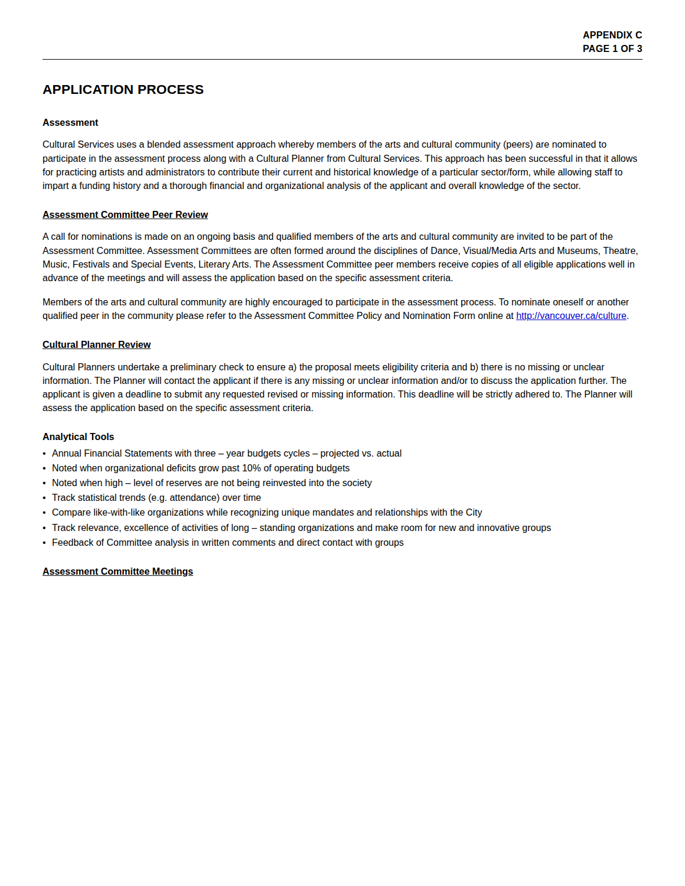APPENDIX C PAGE 1 OF 3
APPLICATION PROCESS
Assessment
Cultural Services uses a blended assessment approach whereby members of the arts and cultural community (peers) are nominated to participate in the assessment process along with a Cultural Planner from Cultural Services. This approach has been successful in that it allows for practicing artists and administrators to contribute their current and historical knowledge of a particular sector/form, while allowing staff to impart a funding history and a thorough financial and organizational analysis of the applicant and overall knowledge of the sector.
Assessment Committee Peer Review
A call for nominations is made on an ongoing basis and qualified members of the arts and cultural community are invited to be part of the Assessment Committee. Assessment Committees are often formed around the disciplines of Dance, Visual/Media Arts and Museums, Theatre, Music, Festivals and Special Events, Literary Arts. The Assessment Committee peer members receive copies of all eligible applications well in advance of the meetings and will assess the application based on the specific assessment criteria.
Members of the arts and cultural community are highly encouraged to participate in the assessment process. To nominate oneself or another qualified peer in the community please refer to the Assessment Committee Policy and Nomination Form online at http://vancouver.ca/culture.
Cultural Planner Review
Cultural Planners undertake a preliminary check to ensure a) the proposal meets eligibility criteria and b) there is no missing or unclear information. The Planner will contact the applicant if there is any missing or unclear information and/or to discuss the application further. The applicant is given a deadline to submit any requested revised or missing information. This deadline will be strictly adhered to. The Planner will assess the application based on the specific assessment criteria.
Analytical Tools
Annual Financial Statements with three – year budgets cycles – projected vs. actual
Noted when organizational deficits grow past 10% of operating budgets
Noted when high – level of reserves are not being reinvested into the society
Track statistical trends (e.g. attendance) over time
Compare like-with-like organizations while recognizing unique mandates and relationships with the City
Track relevance, excellence of activities of long – standing organizations and make room for new and innovative groups
Feedback of Committee analysis in written comments and direct contact with groups
Assessment Committee Meetings